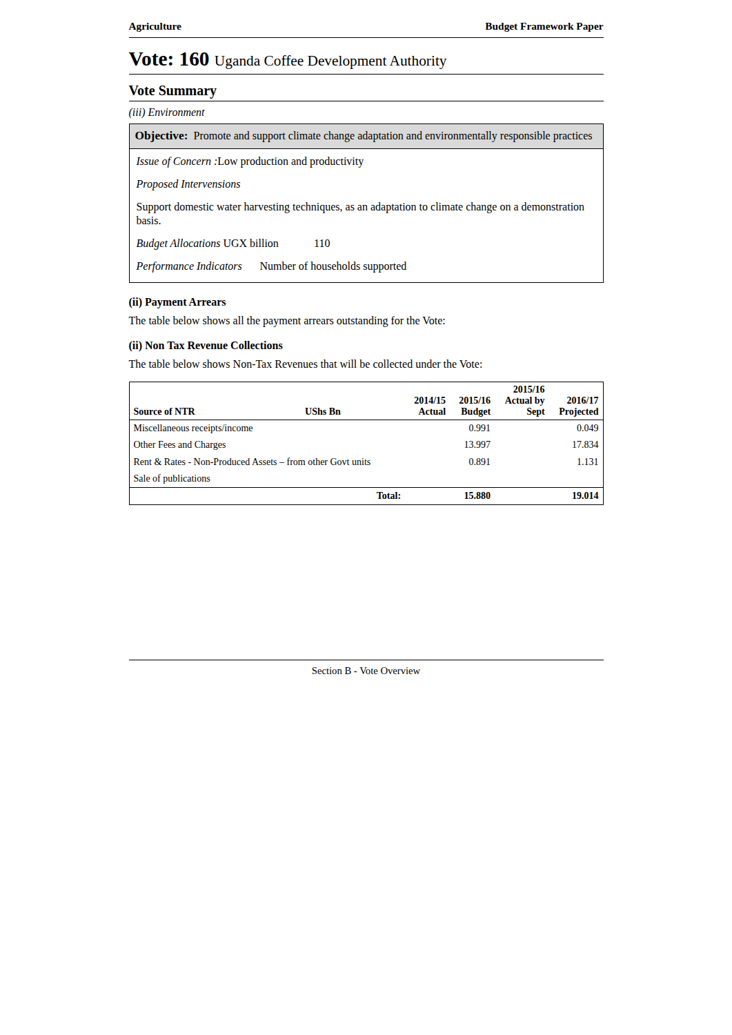Agriculture
Budget Framework Paper
Vote: 160 Uganda Coffee Development Authority
Vote Summary
(iii) Environment
Objective: Promote and support climate change adaptation and environmentally responsible practices
Issue of Concern : Low production and productivity
Proposed Intervensions
Support domestic water harvesting techniques, as an adaptation to climate change on a demonstration basis.
Budget Allocations UGX billion 110
Performance Indicators Number of households supported
(ii) Payment Arrears
The table below shows all the payment arrears outstanding for the Vote:
(ii) Non Tax Revenue Collections
The table below shows Non-Tax Revenues that will be collected under the Vote:
| Source of NTR | UShs Bn | 2014/15 Actual | 2015/16 Budget | 2015/16 Actual by Sept | 2016/17 Projected |
| --- | --- | --- | --- | --- | --- |
| Miscellaneous receipts/income | | 0.991 | | 0.049 |
| Other Fees and Charges | | 13.997 | | 17.834 |
| Rent & Rates - Non-Produced Assets – from other Govt units | | 0.891 | | 1.131 |
| Sale of publications | | | | |
| | Total: | | 15.880 | | 19.014 |
Section B - Vote Overview